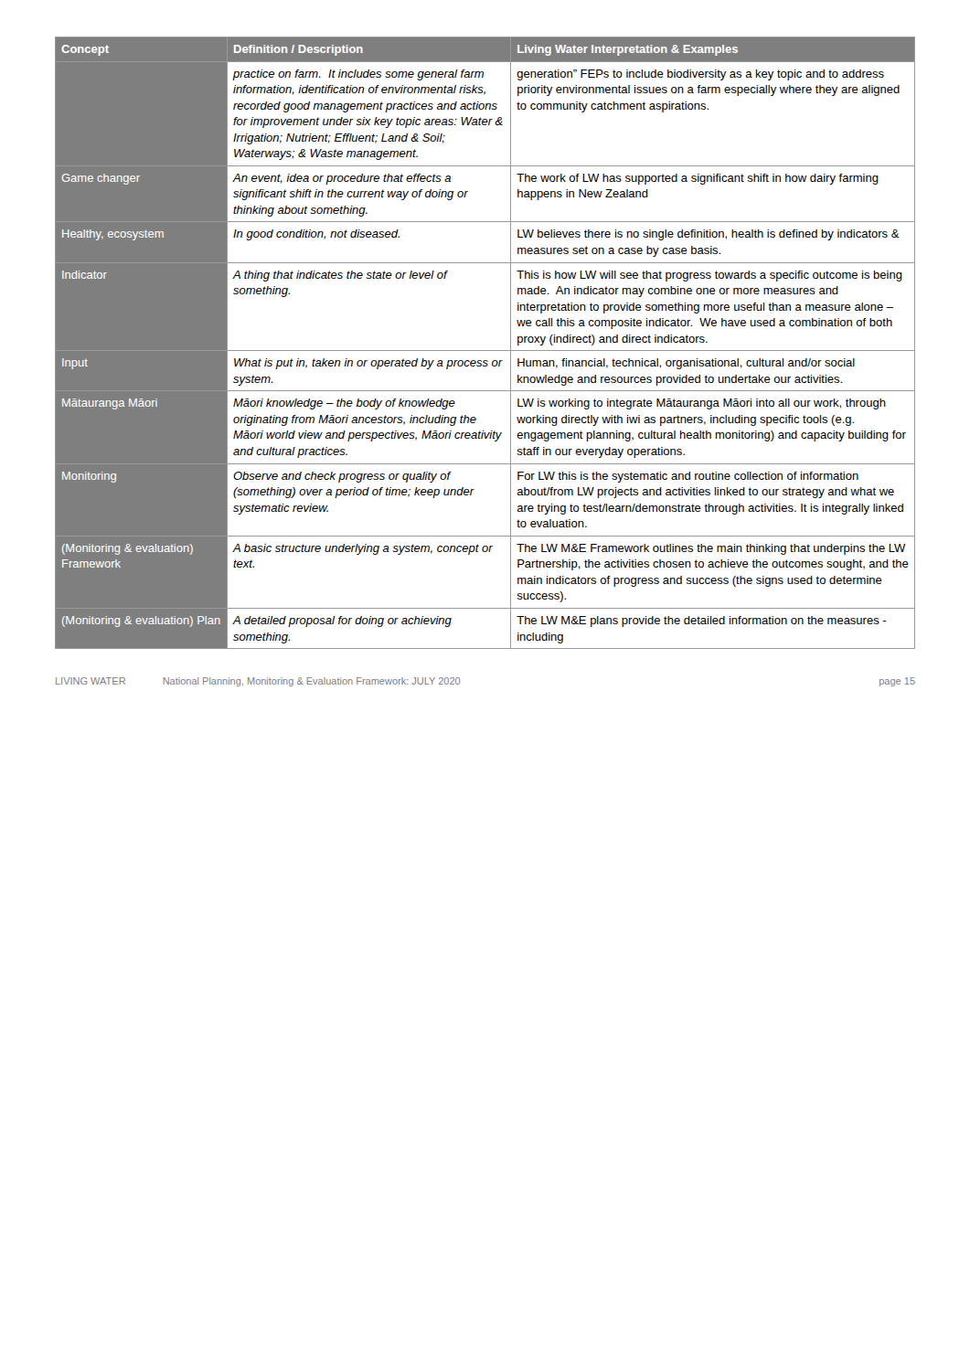| Concept | Definition / Description | Living Water Interpretation & Examples |
| --- | --- | --- |
| | practice on farm. It includes some general farm information, identification of environmental risks, recorded good management practices and actions for improvement under six key topic areas: Water & Irrigation; Nutrient; Effluent; Land & Soil; Waterways; & Waste management. | generation” FEPs to include biodiversity as a key topic and to address priority environmental issues on a farm especially where they are aligned to community catchment aspirations. |
| Game changer | An event, idea or procedure that effects a significant shift in the current way of doing or thinking about something. | The work of LW has supported a significant shift in how dairy farming happens in New Zealand |
| Healthy, ecosystem | In good condition, not diseased. | LW believes there is no single definition, health is defined by indicators & measures set on a case by case basis. |
| Indicator | A thing that indicates the state or level of something. | This is how LW will see that progress towards a specific outcome is being made. An indicator may combine one or more measures and interpretation to provide something more useful than a measure alone – we call this a composite indicator. We have used a combination of both proxy (indirect) and direct indicators. |
| Input | What is put in, taken in or operated by a process or system. | Human, financial, technical, organisational, cultural and/or social knowledge and resources provided to undertake our activities. |
| Mātauranga Māori | Māori knowledge – the body of knowledge originating from Māori ancestors, including the Māori world view and perspectives, Māori creativity and cultural practices. | LW is working to integrate Mātauranga Māori into all our work, through working directly with iwi as partners, including specific tools (e.g. engagement planning, cultural health monitoring) and capacity building for staff in our everyday operations. |
| Monitoring | Observe and check progress or quality of (something) over a period of time; keep under systematic review. | For LW this is the systematic and routine collection of information about/from LW projects and activities linked to our strategy and what we are trying to test/learn/demonstrate through activities. It is integrally linked to evaluation. |
| (Monitoring & evaluation) Framework | A basic structure underlying a system, concept or text. | The LW M&E Framework outlines the main thinking that underpins the LW Partnership, the activities chosen to achieve the outcomes sought, and the main indicators of progress and success (the signs used to determine success). |
| (Monitoring & evaluation) Plan | A detailed proposal for doing or achieving something. | The LW M&E plans provide the detailed information on the measures - including |
LIVING WATER
National Planning, Monitoring & Evaluation Framework: JULY 2020
page 15